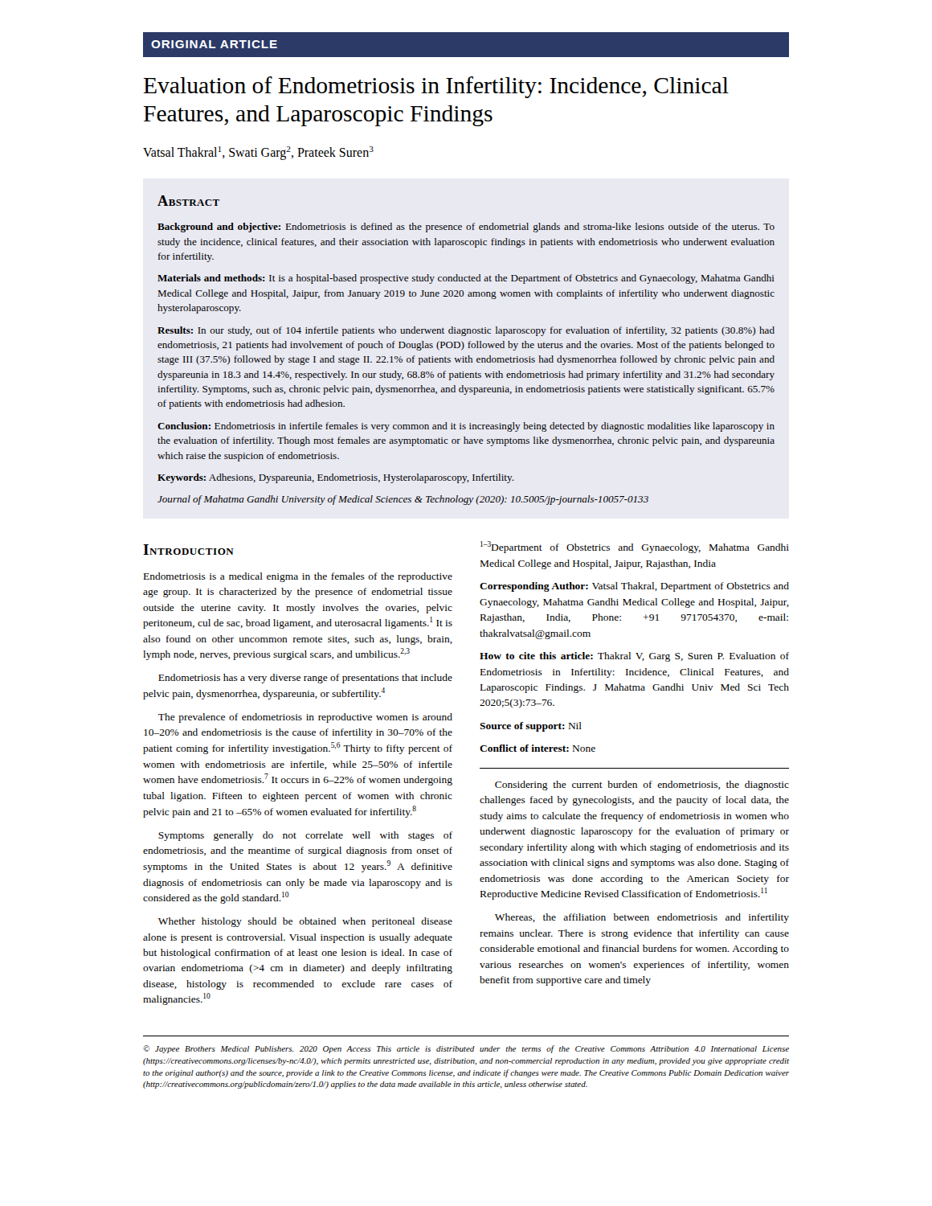ORIGINAL ARTICLE
Evaluation of Endometriosis in Infertility: Incidence, Clinical Features, and Laparoscopic Findings
Vatsal Thakral1, Swati Garg2, Prateek Suren3
Abstract
Background and objective: Endometriosis is defined as the presence of endometrial glands and stroma-like lesions outside of the uterus. To study the incidence, clinical features, and their association with laparoscopic findings in patients with endometriosis who underwent evaluation for infertility.
Materials and methods: It is a hospital-based prospective study conducted at the Department of Obstetrics and Gynaecology, Mahatma Gandhi Medical College and Hospital, Jaipur, from January 2019 to June 2020 among women with complaints of infertility who underwent diagnostic hysterolaparoscopy.
Results: In our study, out of 104 infertile patients who underwent diagnostic laparoscopy for evaluation of infertility, 32 patients (30.8%) had endometriosis, 21 patients had involvement of pouch of Douglas (POD) followed by the uterus and the ovaries. Most of the patients belonged to stage III (37.5%) followed by stage I and stage II. 22.1% of patients with endometriosis had dysmenorrhea followed by chronic pelvic pain and dyspareunia in 18.3 and 14.4%, respectively. In our study, 68.8% of patients with endometriosis had primary infertility and 31.2% had secondary infertility. Symptoms, such as, chronic pelvic pain, dysmenorrhea, and dyspareunia, in endometriosis patients were statistically significant. 65.7% of patients with endometriosis had adhesion.
Conclusion: Endometriosis in infertile females is very common and it is increasingly being detected by diagnostic modalities like laparoscopy in the evaluation of infertility. Though most females are asymptomatic or have symptoms like dysmenorrhea, chronic pelvic pain, and dyspareunia which raise the suspicion of endometriosis.
Keywords: Adhesions, Dyspareunia, Endometriosis, Hysterolaparoscopy, Infertility.
Journal of Mahatma Gandhi University of Medical Sciences & Technology (2020): 10.5005/jp-journals-10057-0133
Introduction
Endometriosis is a medical enigma in the females of the reproductive age group. It is characterized by the presence of endometrial tissue outside the uterine cavity. It mostly involves the ovaries, pelvic peritoneum, cul de sac, broad ligament, and uterosacral ligaments.1 It is also found on other uncommon remote sites, such as, lungs, brain, lymph node, nerves, previous surgical scars, and umbilicus.2,3
Endometriosis has a very diverse range of presentations that include pelvic pain, dysmenorrhea, dyspareunia, or subfertility.4
The prevalence of endometriosis in reproductive women is around 10–20% and endometriosis is the cause of infertility in 30–70% of the patient coming for infertility investigation.5,6 Thirty to fifty percent of women with endometriosis are infertile, while 25–50% of infertile women have endometriosis.7 It occurs in 6–22% of women undergoing tubal ligation. Fifteen to eighteen percent of women with chronic pelvic pain and 21 to –65% of women evaluated for infertility.8
Symptoms generally do not correlate well with stages of endometriosis, and the meantime of surgical diagnosis from onset of symptoms in the United States is about 12 years.9 A definitive diagnosis of endometriosis can only be made via laparoscopy and is considered as the gold standard.10
Whether histology should be obtained when peritoneal disease alone is present is controversial. Visual inspection is usually adequate but histological confirmation of at least one lesion is ideal. In case of ovarian endometrioma (>4 cm in diameter) and deeply infiltrating disease, histology is recommended to exclude rare cases of malignancies.10
1–3Department of Obstetrics and Gynaecology, Mahatma Gandhi Medical College and Hospital, Jaipur, Rajasthan, India
Corresponding Author: Vatsal Thakral, Department of Obstetrics and Gynaecology, Mahatma Gandhi Medical College and Hospital, Jaipur, Rajasthan, India, Phone: +91 9717054370, e-mail: thakralvatsal@gmail.com
How to cite this article: Thakral V, Garg S, Suren P. Evaluation of Endometriosis in Infertility: Incidence, Clinical Features, and Laparoscopic Findings. J Mahatma Gandhi Univ Med Sci Tech 2020;5(3):73–76.
Source of support: Nil
Conflict of interest: None
Considering the current burden of endometriosis, the diagnostic challenges faced by gynecologists, and the paucity of local data, the study aims to calculate the frequency of endometriosis in women who underwent diagnostic laparoscopy for the evaluation of primary or secondary infertility along with which staging of endometriosis and its association with clinical signs and symptoms was also done. Staging of endometriosis was done according to the American Society for Reproductive Medicine Revised Classification of Endometriosis.11
Whereas, the affiliation between endometriosis and infertility remains unclear. There is strong evidence that infertility can cause considerable emotional and financial burdens for women. According to various researches on women's experiences of infertility, women benefit from supportive care and timely
© Jaypee Brothers Medical Publishers. 2020 Open Access This article is distributed under the terms of the Creative Commons Attribution 4.0 International License (https://creativecommons.org/licenses/by-nc/4.0/), which permits unrestricted use, distribution, and non-commercial reproduction in any medium, provided you give appropriate credit to the original author(s) and the source, provide a link to the Creative Commons license, and indicate if changes were made. The Creative Commons Public Domain Dedication waiver (http://creativecommons.org/publicdomain/zero/1.0/) applies to the data made available in this article, unless otherwise stated.